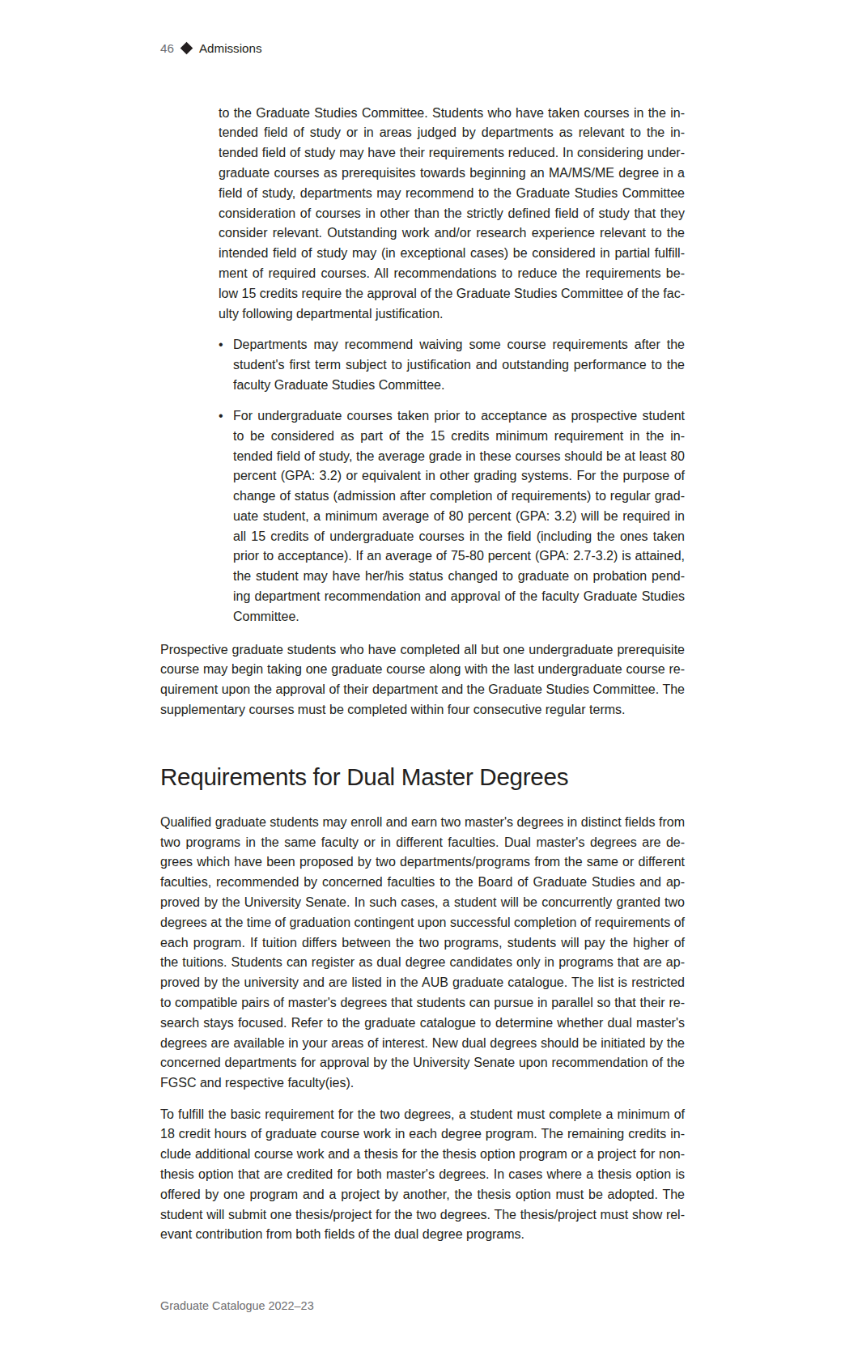46 Admissions
to the Graduate Studies Committee. Students who have taken courses in the intended field of study or in areas judged by departments as relevant to the intended field of study may have their requirements reduced. In considering undergraduate courses as prerequisites towards beginning an MA/MS/ME degree in a field of study, departments may recommend to the Graduate Studies Committee consideration of courses in other than the strictly defined field of study that they consider relevant. Outstanding work and/or research experience relevant to the intended field of study may (in exceptional cases) be considered in partial fulfillment of required courses. All recommendations to reduce the requirements below 15 credits require the approval of the Graduate Studies Committee of the faculty following departmental justification.
Departments may recommend waiving some course requirements after the student's first term subject to justification and outstanding performance to the faculty Graduate Studies Committee.
For undergraduate courses taken prior to acceptance as prospective student to be considered as part of the 15 credits minimum requirement in the intended field of study, the average grade in these courses should be at least 80 percent (GPA: 3.2) or equivalent in other grading systems. For the purpose of change of status (admission after completion of requirements) to regular graduate student, a minimum average of 80 percent (GPA: 3.2) will be required in all 15 credits of undergraduate courses in the field (including the ones taken prior to acceptance). If an average of 75-80 percent (GPA: 2.7-3.2) is attained, the student may have her/his status changed to graduate on probation pending department recommendation and approval of the faculty Graduate Studies Committee.
Prospective graduate students who have completed all but one undergraduate prerequisite course may begin taking one graduate course along with the last undergraduate course requirement upon the approval of their department and the Graduate Studies Committee. The supplementary courses must be completed within four consecutive regular terms.
Requirements for Dual Master Degrees
Qualified graduate students may enroll and earn two master's degrees in distinct fields from two programs in the same faculty or in different faculties. Dual master's degrees are degrees which have been proposed by two departments/programs from the same or different faculties, recommended by concerned faculties to the Board of Graduate Studies and approved by the University Senate. In such cases, a student will be concurrently granted two degrees at the time of graduation contingent upon successful completion of requirements of each program. If tuition differs between the two programs, students will pay the higher of the tuitions. Students can register as dual degree candidates only in programs that are approved by the university and are listed in the AUB graduate catalogue. The list is restricted to compatible pairs of master's degrees that students can pursue in parallel so that their research stays focused. Refer to the graduate catalogue to determine whether dual master's degrees are available in your areas of interest. New dual degrees should be initiated by the concerned departments for approval by the University Senate upon recommendation of the FGSC and respective faculty(ies).
To fulfill the basic requirement for the two degrees, a student must complete a minimum of 18 credit hours of graduate course work in each degree program. The remaining credits include additional course work and a thesis for the thesis option program or a project for non-thesis option that are credited for both master's degrees. In cases where a thesis option is offered by one program and a project by another, the thesis option must be adopted. The student will submit one thesis/project for the two degrees. The thesis/project must show relevant contribution from both fields of the dual degree programs.
Graduate Catalogue 2022–23